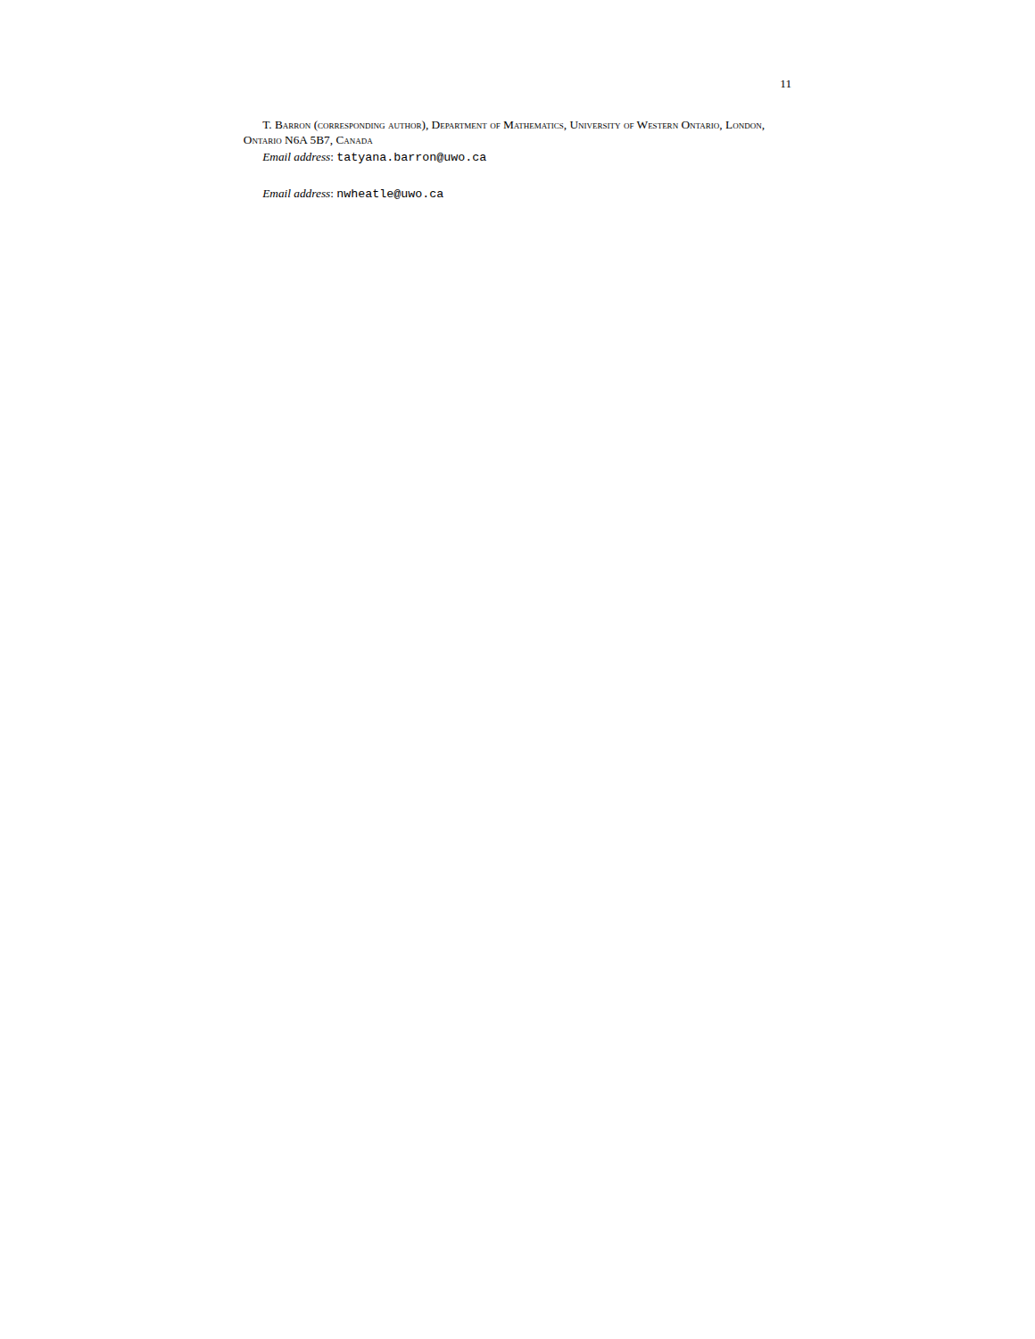11
T. Barron (corresponding author), Department of Mathematics, University of Western Ontario, London, Ontario N6A 5B7, Canada
Email address: tatyana.barron@uwo.ca
Email address: nwheatle@uwo.ca